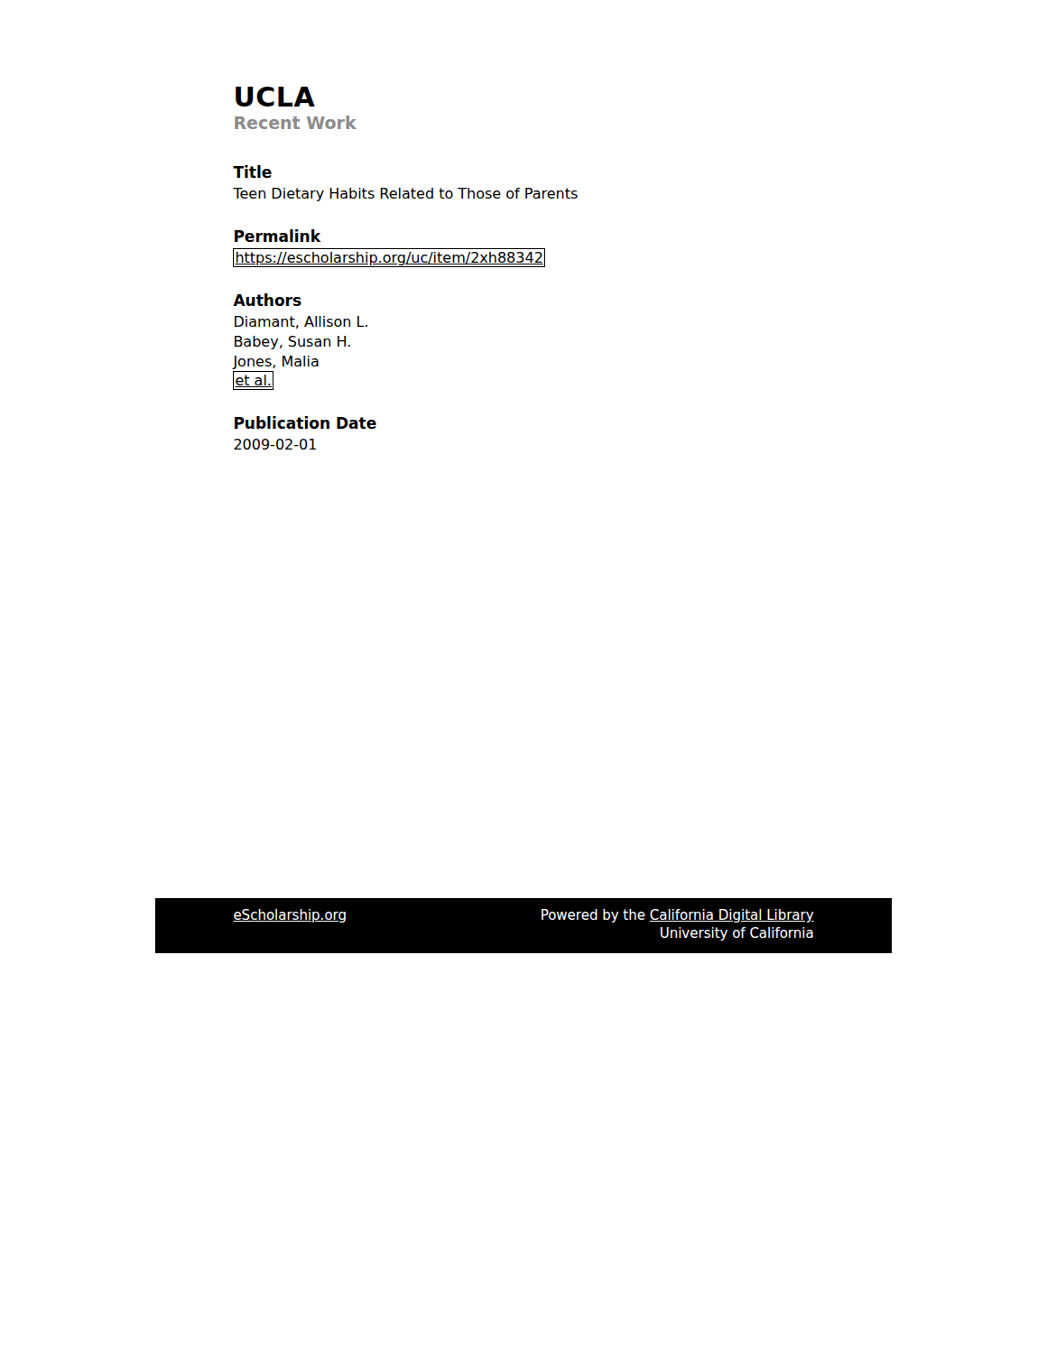UCLA
Recent Work
Title
Teen Dietary Habits Related to Those of Parents
Permalink
https://escholarship.org/uc/item/2xh88342
Authors
Diamant, Allison L.
Babey, Susan H.
Jones, Malia
et al.
Publication Date
2009-02-01
eScholarship.org
Powered by the California Digital Library University of California